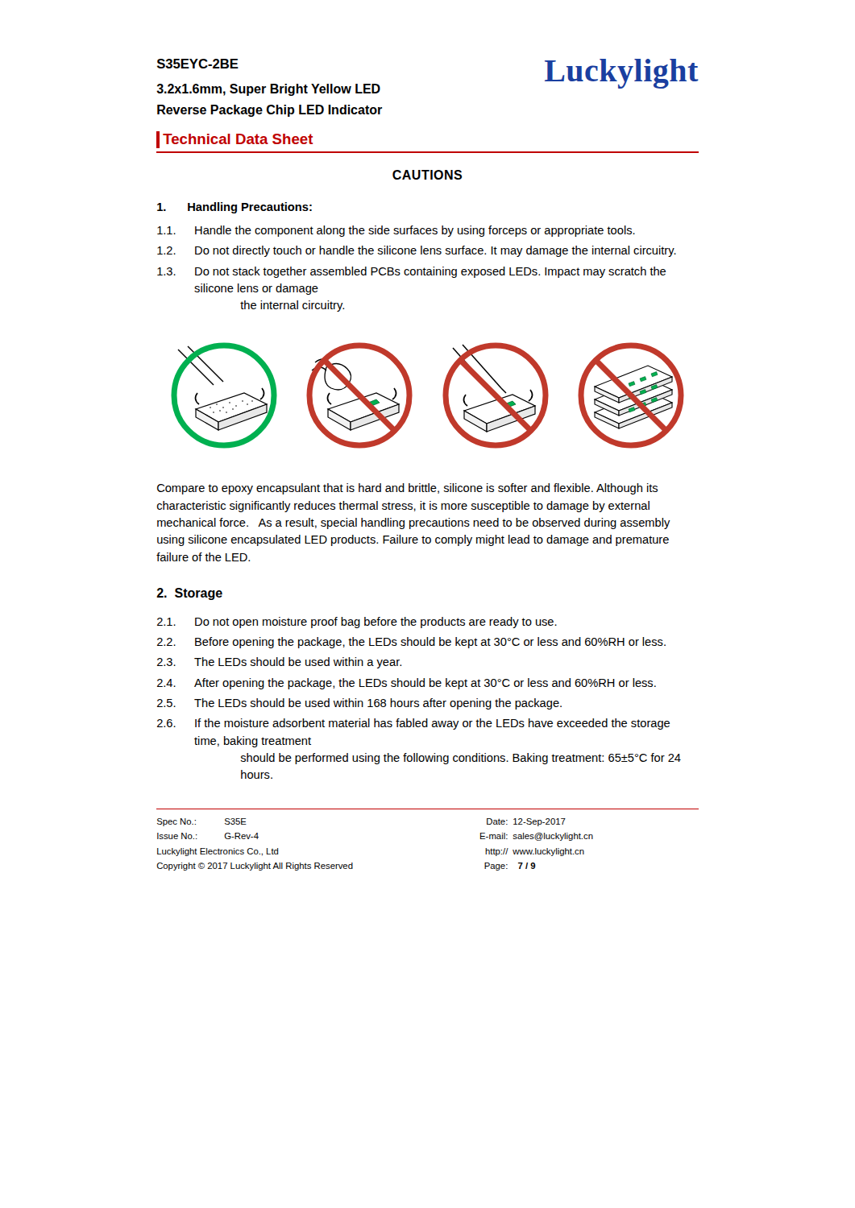S35EYC-2BE
3.2x1.6mm, Super Bright Yellow LED
Reverse Package Chip LED Indicator
Luckylight
Technical Data Sheet
CAUTIONS
1. Handling Precautions:
1.1. Handle the component along the side surfaces by using forceps or appropriate tools.
1.2. Do not directly touch or handle the silicone lens surface. It may damage the internal circuitry.
1.3. Do not stack together assembled PCBs containing exposed LEDs. Impact may scratch the silicone lens or damage the internal circuitry.
Compare to epoxy encapsulant that is hard and brittle, silicone is softer and flexible. Although its characteristic significantly reduces thermal stress, it is more susceptible to damage by external mechanical force. As a result, special handling precautions need to be observed during assembly using silicone encapsulated LED products. Failure to comply might lead to damage and premature failure of the LED.
2. Storage
2.1. Do not open moisture proof bag before the products are ready to use.
2.2. Before opening the package, the LEDs should be kept at 30°C or less and 60%RH or less.
2.3. The LEDs should be used within a year.
2.4. After opening the package, the LEDs should be kept at 30°C or less and 60%RH or less.
2.5. The LEDs should be used within 168 hours after opening the package.
2.6. If the moisture adsorbent material has fabled away or the LEDs have exceeded the storage time, baking treatment should be performed using the following conditions. Baking treatment: 65±5°C for 24 hours.
| Spec No.: S35E | Date: 12-Sep-2017 |
| Issue No.: G-Rev-4 | E-mail: sales@luckylight.cn |
| Luckylight Electronics Co., Ltd | http:// www.luckylight.cn |
| Copyright © 2017 Luckylight All Rights Reserved | Page: 7 / 9 |